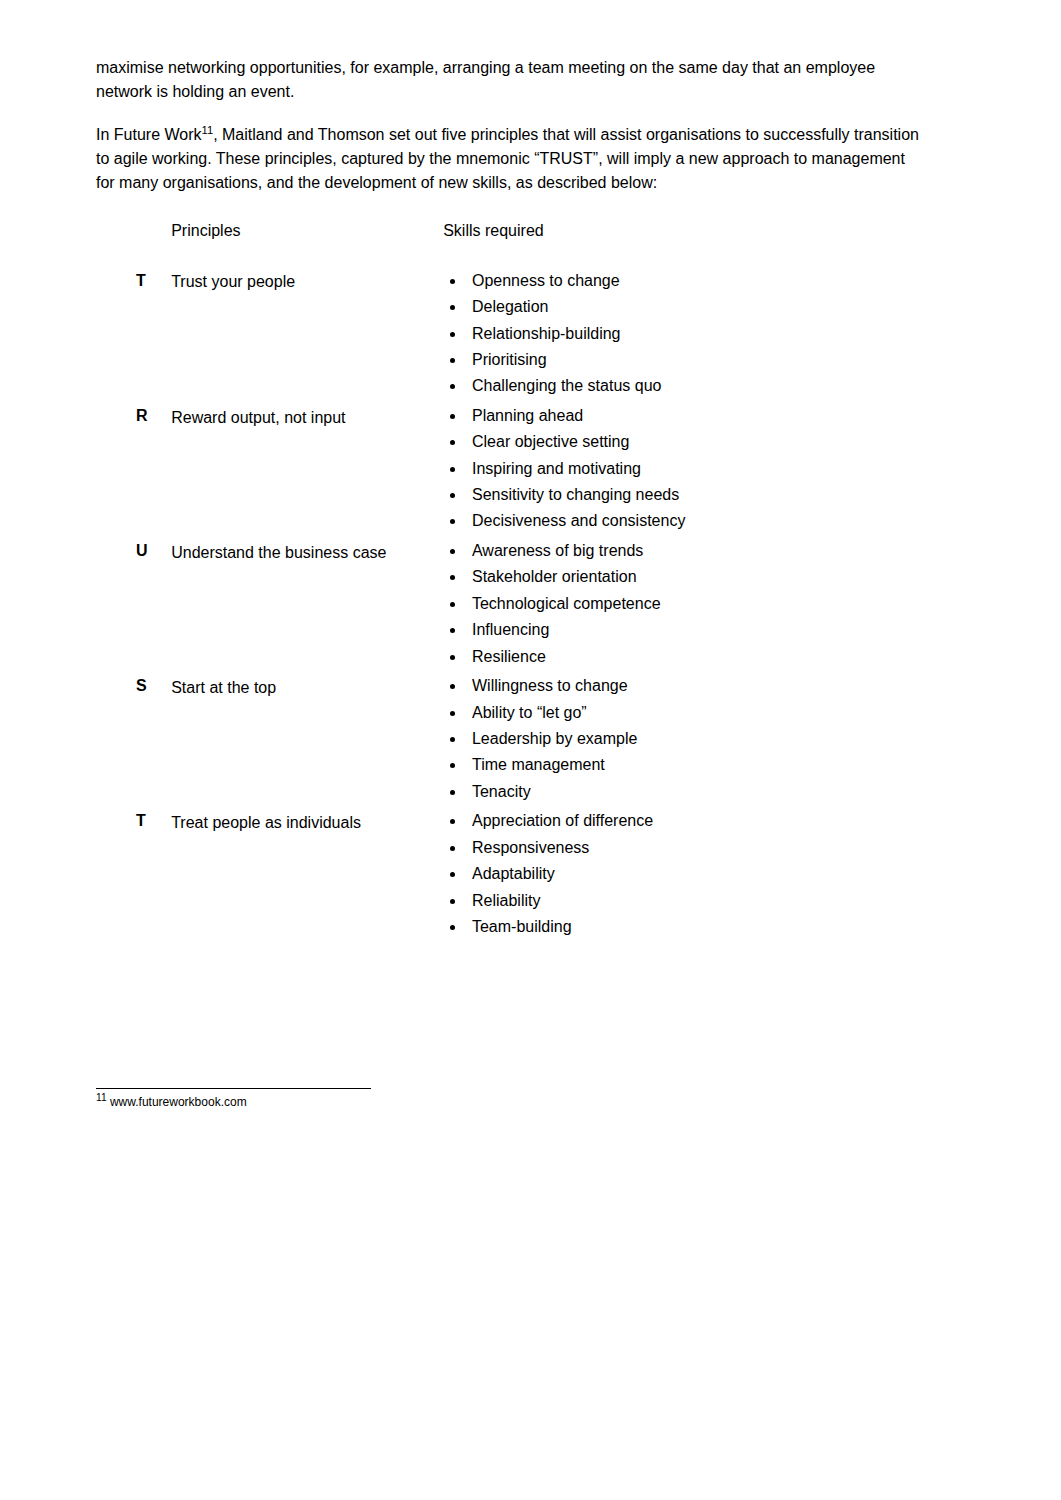maximise networking opportunities, for example, arranging a team meeting on the same day that an employee network is holding an event.
In Future Work11, Maitland and Thomson set out five principles that will assist organisations to successfully transition to agile working. These principles, captured by the mnemonic “TRUST”, will imply a new approach to management for many organisations, and the development of new skills, as described below:
| | Principles | Skills required |
| --- | --- | --- |
| T | Trust your people | Openness to change Delegation Relationship-building Prioritising Challenging the status quo |
| R | Reward output, not input | Planning ahead Clear objective setting Inspiring and motivating Sensitivity to changing needs Decisiveness and consistency |
| U | Understand the business case | Awareness of big trends Stakeholder orientation Technological competence Influencing Resilience |
| S | Start at the top | Willingness to change Ability to “let go” Leadership by example Time management Tenacity |
| T | Treat people as individuals | Appreciation of difference Responsiveness Adaptability Reliability Team-building |
11 www.futureworkbook.com